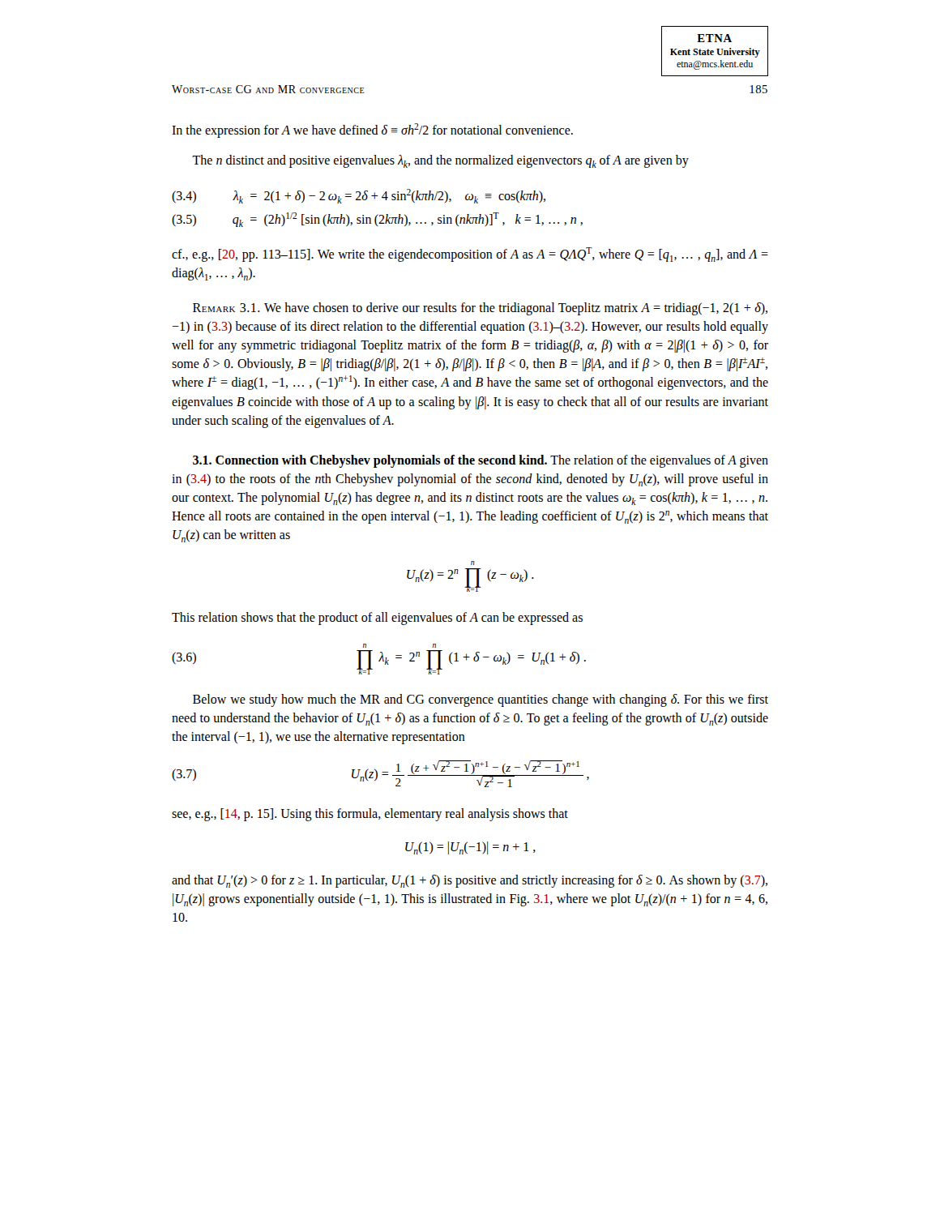ETNA
Kent State University
etna@mcs.kent.edu
Worst-case CG and MR convergence 185
In the expression for A we have defined δ ≡ σh2/2 for notational convenience.
The n distinct and positive eigenvalues λk, and the normalized eigenvectors qk of A are given by
| (3.4) | λ k | = | 2(1 + δ ) − 2 ω k = 2 δ + 4 sin 2 ( kπh /2), ω k ≡ cos( kπh ), |
| (3.5) | q k | = | (2 h ) 1/2 [sin ( kπh ), sin (2 kπh ), … , sin ( nkπh )] T , k = 1, … , n , |
cf., e.g., [20, pp. 113–115]. We write the eigendecomposition of A as A = QΛQT, where Q = [q1, … , qn], and Λ = diag(λ1, … , λn).
Remark 3.1. We have chosen to derive our results for the tridiagonal Toeplitz matrix A = tridiag(−1, 2(1 + δ), −1) in (3.3) because of its direct relation to the differential equation (3.1)–(3.2). However, our results hold equally well for any symmetric tridiagonal Toeplitz matrix of the form B = tridiag(β, α, β) with α = 2|β|(1 + δ) > 0, for some δ > 0. Obviously, B = |β| tridiag(β/|β|, 2(1 + δ), β/|β|). If β < 0, then B = |β|A, and if β > 0, then B = |β|I±AI±, where I± = diag(1, −1, … , (−1)n+1). In either case, A and B have the same set of orthogonal eigenvectors, and the eigenvalues B coincide with those of A up to a scaling by |β|. It is easy to check that all of our results are invariant under such scaling of the eigenvalues of A.
3.1. Connection with Chebyshev polynomials of the second kind. The relation of the eigenvalues of A given in (3.4) to the roots of the nth Chebyshev polynomial of the second kind, denoted by Un(z), will prove useful in our context. The polynomial Un(z) has degree n, and its n distinct roots are the values ωk = cos(kπh), k = 1, … , n. Hence all roots are contained in the open interval (−1, 1). The leading coefficient of Un(z) is 2n, which means that Un(z) can be written as
Un(z) = 2n n∏k=1 (z − ωk) .
This relation shows that the product of all eigenvalues of A can be expressed as
(3.6)
n∏k=1 λk = 2n n∏k=1 (1 + δ − ωk) = Un(1 + δ) .
Below we study how much the MR and CG convergence quantities change with changing δ. For this we first need to understand the behavior of Un(1 + δ) as a function of δ ≥ 0. To get a feeling of the growth of Un(z) outside the interval (−1, 1), we use the alternative representation
(3.7)
Un(z) = 12 (z + z2 − 1)n+1 − (z − z2 − 1)n+1 z2 − 1 ,
see, e.g., [14, p. 15]. Using this formula, elementary real analysis shows that
Un(1) = |Un(−1)| = n + 1 ,
and that Un′(z) > 0 for z ≥ 1. In particular, Un(1 + δ) is positive and strictly increasing for δ ≥ 0. As shown by (3.7), |Un(z)| grows exponentially outside (−1, 1). This is illustrated in Fig. 3.1, where we plot Un(z)/(n + 1) for n = 4, 6, 10.